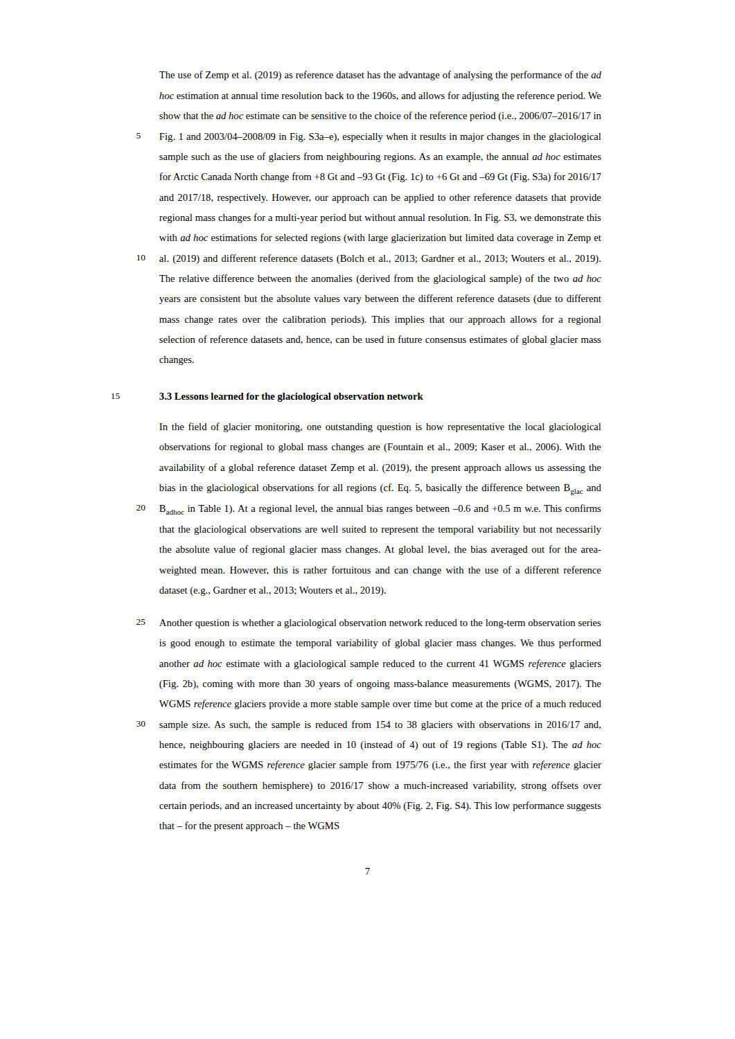The use of Zemp et al. (2019) as reference dataset has the advantage of analysing the performance of the ad hoc estimation at annual time resolution back to the 1960s, and allows for adjusting the reference period. We show that the ad hoc estimate can be sensitive to the choice of the reference period (i.e., 2006/07–2016/17 in Fig. 1 and 2003/04–2008/09 in Fig. S3a–e), 5especially when it results in major changes in the glaciological sample such as the use of glaciers from neighbouring regions. As an example, the annual ad hoc estimates for Arctic Canada North change from +8 Gt and –93 Gt (Fig. 1c) to +6 Gt and –69 Gt (Fig. S3a) for 2016/17 and 2017/18, respectively. However, our approach can be applied to other reference datasets that provide regional mass changes for a multi-year period but without annual resolution. In Fig. S3, we demonstrate this with ad hoc estimations for selected regions (with large glacierization but limited data coverage in Zemp et al. (2019) and 10different reference datasets (Bolch et al., 2013; Gardner et al., 2013; Wouters et al., 2019). The relative difference between the anomalies (derived from the glaciological sample) of the two ad hoc years are consistent but the absolute values vary between the different reference datasets (due to different mass change rates over the calibration periods). This implies that our approach allows for a regional selection of reference datasets and, hence, can be used in future consensus estimates of global glacier mass changes.
153.3 Lessons learned for the glaciological observation network
In the field of glacier monitoring, one outstanding question is how representative the local glaciological observations for regional to global mass changes are (Fountain et al., 2009; Kaser et al., 2006). With the availability of a global reference dataset Zemp et al. (2019), the present approach allows us assessing the bias in the glaciological observations for all regions (cf. Eq. 5, basically the difference between Bglac and Badhoc in Table 1). At a regional level, the annual bias ranges between –200.6 and +0.5 m w.e. This confirms that the glaciological observations are well suited to represent the temporal variability but not necessarily the absolute value of regional glacier mass changes. At global level, the bias averaged out for the area-weighted mean. However, this is rather fortuitous and can change with the use of a different reference dataset (e.g., Gardner et al., 2013; Wouters et al., 2019).
25 Another question is whether a glaciological observation network reduced to the long-term observation series is good enough to estimate the temporal variability of global glacier mass changes. We thus performed another ad hoc estimate with a glaciological sample reduced to the current 41 WGMS reference glaciers (Fig. 2b), coming with more than 30 years of ongoing mass-balance measurements (WGMS, 2017). The WGMS reference glaciers provide a more stable sample over time but come at the price of a much reduced sample size. As such, the sample is reduced from 154 to 38 glaciers with 30observations in 2016/17 and, hence, neighbouring glaciers are needed in 10 (instead of 4) out of 19 regions (Table S1). The ad hoc estimates for the WGMS reference glacier sample from 1975/76 (i.e., the first year with reference glacier data from the southern hemisphere) to 2016/17 show a much-increased variability, strong offsets over certain periods, and an increased uncertainty by about 40% (Fig. 2, Fig. S4). This low performance suggests that – for the present approach – the WGMS
7